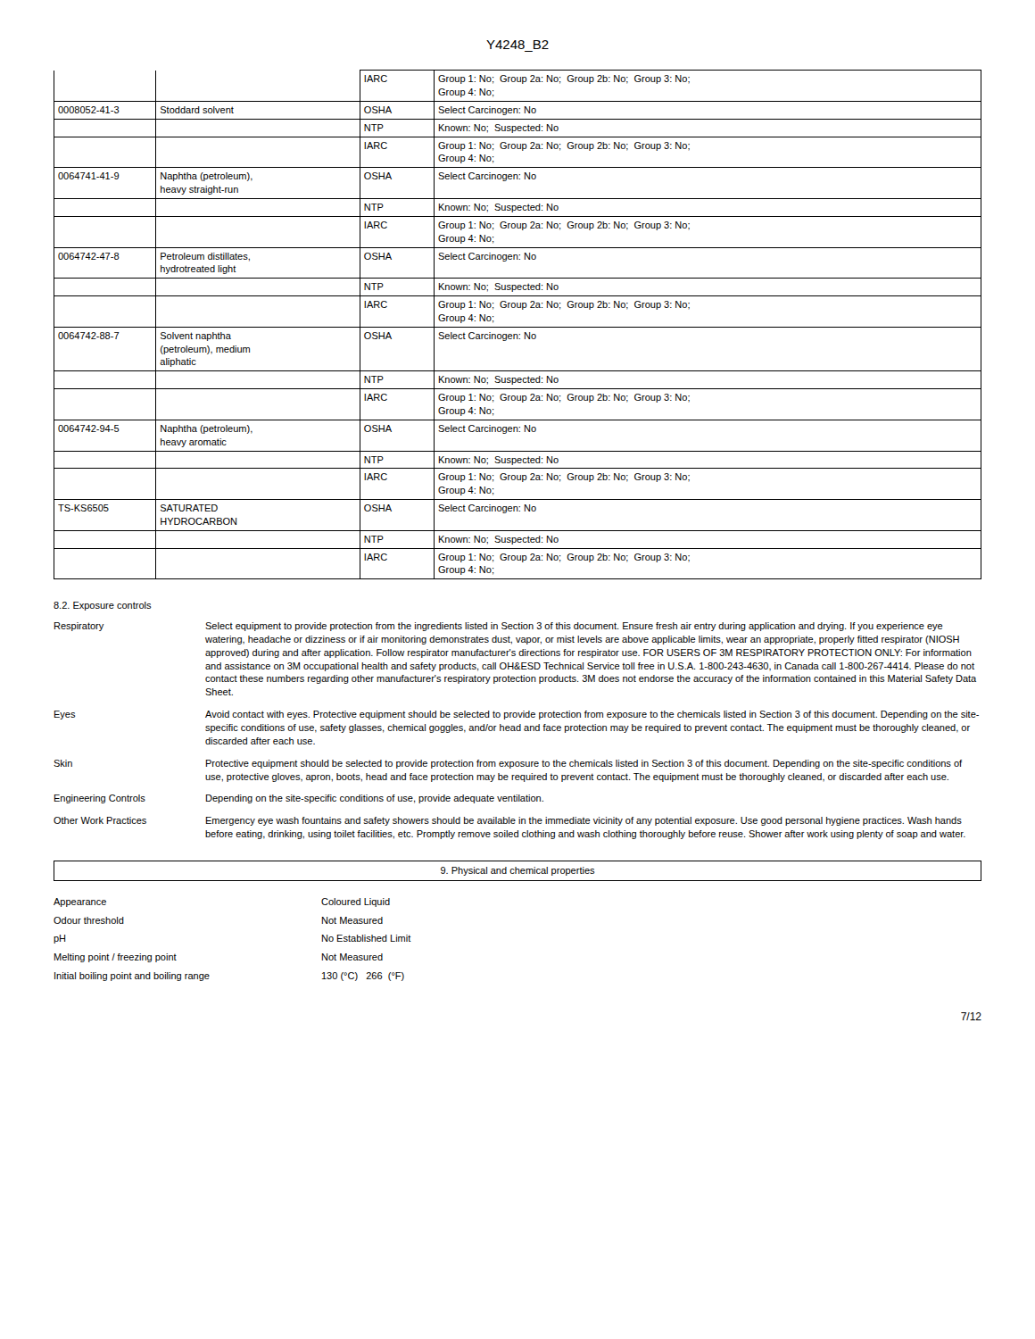Y4248_B2
| | | IARC | Group 1: No; Group 2a: No; Group 2b: No; Group 3: No; Group 4: No; |
| 0008052-41-3 | Stoddard solvent | OSHA | Select Carcinogen: No |
| | | NTP | Known: No; Suspected: No |
| | | IARC | Group 1: No; Group 2a: No; Group 2b: No; Group 3: No; Group 4: No; |
| 0064741-41-9 | Naphtha (petroleum), heavy straight-run | OSHA | Select Carcinogen: No |
| | | NTP | Known: No; Suspected: No |
| | | IARC | Group 1: No; Group 2a: No; Group 2b: No; Group 3: No; Group 4: No; |
| 0064742-47-8 | Petroleum distillates, hydrotreated light | OSHA | Select Carcinogen: No |
| | | NTP | Known: No; Suspected: No |
| | | IARC | Group 1: No; Group 2a: No; Group 2b: No; Group 3: No; Group 4: No; |
| 0064742-88-7 | Solvent naphtha (petroleum), medium aliphatic | OSHA | Select Carcinogen: No |
| | | NTP | Known: No; Suspected: No |
| | | IARC | Group 1: No; Group 2a: No; Group 2b: No; Group 3: No; Group 4: No; |
| 0064742-94-5 | Naphtha (petroleum), heavy aromatic | OSHA | Select Carcinogen: No |
| | | NTP | Known: No; Suspected: No |
| | | IARC | Group 1: No; Group 2a: No; Group 2b: No; Group 3: No; Group 4: No; |
| TS-KS6505 | SATURATED HYDROCARBON | OSHA | Select Carcinogen: No |
| | | NTP | Known: No; Suspected: No |
| | | IARC | Group 1: No; Group 2a: No; Group 2b: No; Group 3: No; Group 4: No; |
8.2. Exposure controls
Respiratory
Select equipment to provide protection from the ingredients listed in Section 3 of this document. Ensure fresh air entry during application and drying. If you experience eye watering, headache or dizziness or if air monitoring demonstrates dust, vapor, or mist levels are above applicable limits, wear an appropriate, properly fitted respirator (NIOSH approved) during and after application. Follow respirator manufacturer's directions for respirator use. FOR USERS OF 3M RESPIRATORY PROTECTION ONLY: For information and assistance on 3M occupational health and safety products, call OH&ESD Technical Service toll free in U.S.A. 1-800-243-4630, in Canada call 1-800-267-4414. Please do not contact these numbers regarding other manufacturer's respiratory protection products. 3M does not endorse the accuracy of the information contained in this Material Safety Data Sheet.
Eyes
Avoid contact with eyes. Protective equipment should be selected to provide protection from exposure to the chemicals listed in Section 3 of this document. Depending on the site-specific conditions of use, safety glasses, chemical goggles, and/or head and face protection may be required to prevent contact. The equipment must be thoroughly cleaned, or discarded after each use.
Skin
Protective equipment should be selected to provide protection from exposure to the chemicals listed in Section 3 of this document. Depending on the site-specific conditions of use, protective gloves, apron, boots, head and face protection may be required to prevent contact. The equipment must be thoroughly cleaned, or discarded after each use.
Engineering Controls
Depending on the site-specific conditions of use, provide adequate ventilation.
Other Work Practices
Emergency eye wash fountains and safety showers should be available in the immediate vicinity of any potential exposure. Use good personal hygiene practices. Wash hands before eating, drinking, using toilet facilities, etc. Promptly remove soiled clothing and wash clothing thoroughly before reuse. Shower after work using plenty of soap and water.
9. Physical and chemical properties
Appearance
Coloured Liquid
Odour threshold
Not Measured
pH
No Established Limit
Melting point / freezing point
Not Measured
Initial boiling point and boiling range
130 (°C) 266 (°F)
7/12